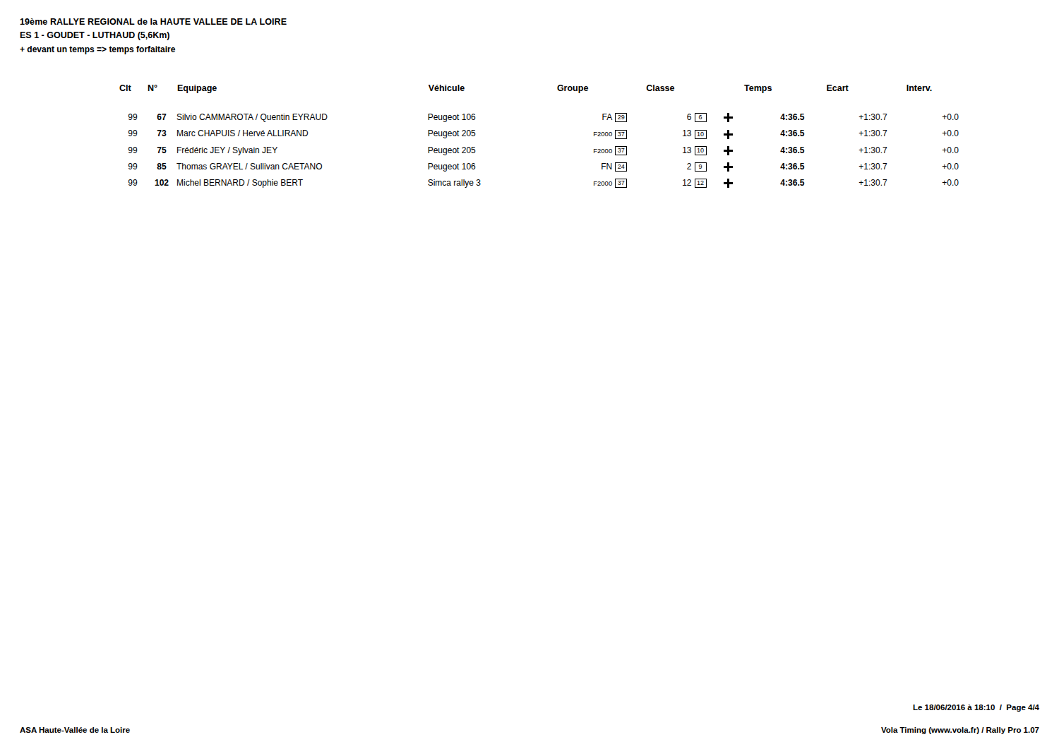19ème RALLYE REGIONAL de la HAUTE VALLEE DE LA LOIRE
ES 1 - GOUDET - LUTHAUD (5,6Km)
+ devant un temps => temps forfaitaire
| Clt | N° | Equipage | Véhicule | Groupe | Classe | | Temps | Ecart | Interv. |
| --- | --- | --- | --- | --- | --- | --- | --- | --- | --- |
| 99 | 67 | Silvio CAMMAROTA / Quentin EYRAUD | Peugeot 106 | FA 29 | 6 6 | | 4:36.5 | +1:30.7 | +0.0 |
| 99 | 73 | Marc CHAPUIS / Hervé ALLIRAND | Peugeot 205 | F2000 37 | 13 10 | | 4:36.5 | +1:30.7 | +0.0 |
| 99 | 75 | Frédéric JEY / Sylvain JEY | Peugeot 205 | F2000 37 | 13 10 | | 4:36.5 | +1:30.7 | +0.0 |
| 99 | 85 | Thomas GRAYEL / Sullivan CAETANO | Peugeot 106 | FN 24 | 2 9 | | 4:36.5 | +1:30.7 | +0.0 |
| 99 | 102 | Michel BERNARD / Sophie BERT | Simca rallye 3 | F2000 37 | 12 12 | | 4:36.5 | +1:30.7 | +0.0 |
Le 18/06/2016 à 18:10 / Page 4/4
ASA Haute-Vallée de la Loire Vola Timing (www.vola.fr) / Rally Pro 1.07